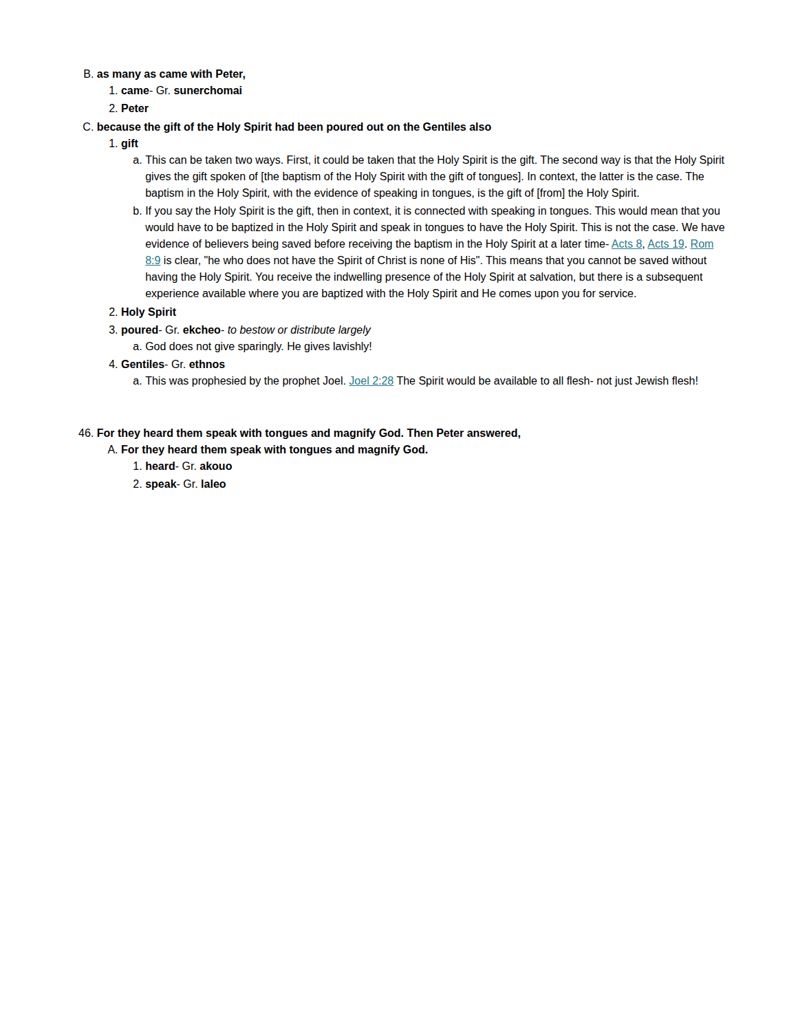as many as came with Peter,
came- Gr. sunerchomai
Peter
because the gift of the Holy Spirit had been poured out on the Gentiles also
gift
This can be taken two ways. First, it could be taken that the Holy Spirit is the gift. The second way is that the Holy Spirit gives the gift spoken of [the baptism of the Holy Spirit with the gift of tongues]. In context, the latter is the case. The baptism in the Holy Spirit, with the evidence of speaking in tongues, is the gift of [from] the Holy Spirit.
If you say the Holy Spirit is the gift, then in context, it is connected with speaking in tongues. This would mean that you would have to be baptized in the Holy Spirit and speak in tongues to have the Holy Spirit. This is not the case. We have evidence of believers being saved before receiving the baptism in the Holy Spirit at a later time- Acts 8, Acts 19. Rom 8:9 is clear, "he who does not have the Spirit of Christ is none of His". This means that you cannot be saved without having the Holy Spirit. You receive the indwelling presence of the Holy Spirit at salvation, but there is a subsequent experience available where you are baptized with the Holy Spirit and He comes upon you for service.
Holy Spirit
poured- Gr. ekcheo- to bestow or distribute largely
God does not give sparingly. He gives lavishly!
Gentiles- Gr. ethnos
This was prophesied by the prophet Joel. Joel 2:28 The Spirit would be available to all flesh- not just Jewish flesh!
For they heard them speak with tongues and magnify God. Then Peter answered,
For they heard them speak with tongues and magnify God.
heard- Gr. akouo
speak- Gr. laleo